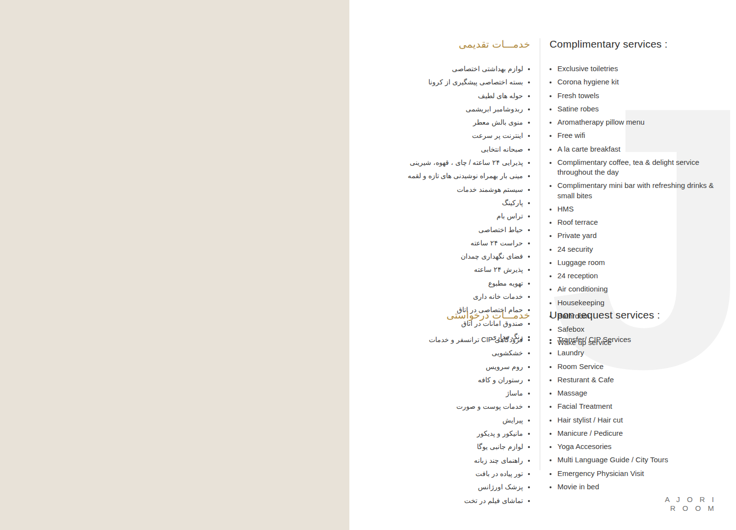J
Complimentary services :
Exclusive toiletries
Corona hygiene kit
Fresh towels
Satine robes
Aromatherapy pillow menu
Free wifi
A la carte breakfast
Complimentary coffee, tea & delight service throughout the day
Complimentary mini bar with refreshing drinks & small bites
HMS
Roof terrace
Private yard
24 security
Luggage room
24 reception
Air conditioning
Housekeeping
Bathroom
Safebox
Wake up service
خدمـــات تقدیمی
لوازم بهداشتی اختصاصی
بسته اختصاصی پیشگیری از کرونا
حوله های لطیف
ربدوشامبر ابریشمی
منوی بالش معطر
اینترنت پر سرعت
صبحانه انتخابی
پذیرایی ۲۴ ساعته / چای ، قهوه، شیرینی
مینی بار بهمراه نوشیدنی های تازه و لقمه
سیستم هوشمند خدمات
پارکینگ
تراس بام
حیاط اختصاصی
حراست ۲۴ ساعته
فضای نگهداری چمدان
پذیرش ۲۴ ساعته
تهویه مطبوع
خدمات خانه داری
حمام اختصاصی در اتاق
صندوق امانات در اتاق
زنگ بیداری
Upon request services :
Transfer/ CIP Services
Laundry
Room Service
Resturant & Cafe
Massage
Facial Treatment
Hair stylist / Hair cut
Manicure / Pedicure
Yoga Accesories
Multi Language Guide / City Tours
Emergency Physician Visit
Movie in bed
خدمـــات درخواستی
فرودگاهی CIP ترانسفر و خدمات
خشکشویی
روم سرویس
رستوران و کافه
ماساژ
خدمات پوست و صورت
پیرایش
مانیکور و پدیکور
لوازم جانبی یوگا
راهنمای چند زبانه
تور پیاده در بافت
پزشک اورژانس
تماشای فیلم در تخت
A J O R I
R O O M